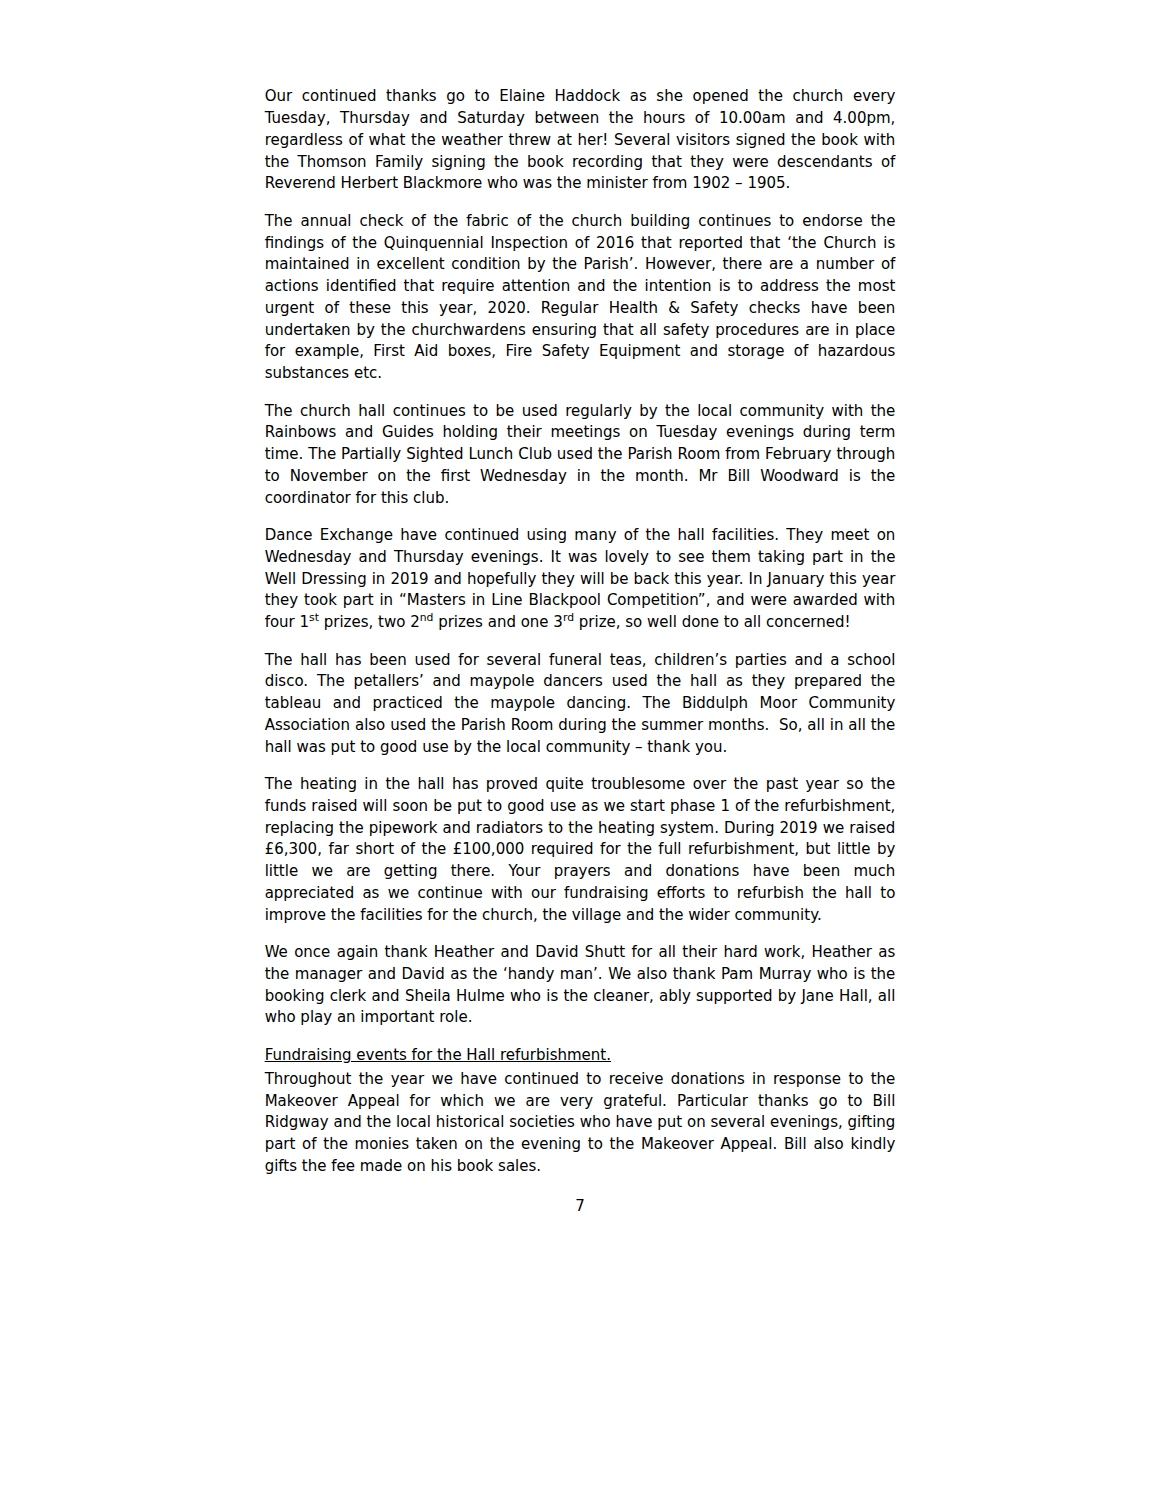Our continued thanks go to Elaine Haddock as she opened the church every Tuesday, Thursday and Saturday between the hours of 10.00am and 4.00pm, regardless of what the weather threw at her! Several visitors signed the book with the Thomson Family signing the book recording that they were descendants of Reverend Herbert Blackmore who was the minister from 1902 – 1905.
The annual check of the fabric of the church building continues to endorse the findings of the Quinquennial Inspection of 2016 that reported that ‘the Church is maintained in excellent condition by the Parish’. However, there are a number of actions identified that require attention and the intention is to address the most urgent of these this year, 2020. Regular Health & Safety checks have been undertaken by the churchwardens ensuring that all safety procedures are in place for example, First Aid boxes, Fire Safety Equipment and storage of hazardous substances etc.
The church hall continues to be used regularly by the local community with the Rainbows and Guides holding their meetings on Tuesday evenings during term time. The Partially Sighted Lunch Club used the Parish Room from February through to November on the first Wednesday in the month. Mr Bill Woodward is the coordinator for this club.
Dance Exchange have continued using many of the hall facilities. They meet on Wednesday and Thursday evenings. It was lovely to see them taking part in the Well Dressing in 2019 and hopefully they will be back this year. In January this year they took part in “Masters in Line Blackpool Competition”, and were awarded with four 1st prizes, two 2nd prizes and one 3rd prize, so well done to all concerned!
The hall has been used for several funeral teas, children’s parties and a school disco. The petallers’ and maypole dancers used the hall as they prepared the tableau and practiced the maypole dancing. The Biddulph Moor Community Association also used the Parish Room during the summer months. So, all in all the hall was put to good use by the local community – thank you.
The heating in the hall has proved quite troublesome over the past year so the funds raised will soon be put to good use as we start phase 1 of the refurbishment, replacing the pipework and radiators to the heating system. During 2019 we raised £6,300, far short of the £100,000 required for the full refurbishment, but little by little we are getting there. Your prayers and donations have been much appreciated as we continue with our fundraising efforts to refurbish the hall to improve the facilities for the church, the village and the wider community.
We once again thank Heather and David Shutt for all their hard work, Heather as the manager and David as the ‘handy man’. We also thank Pam Murray who is the booking clerk and Sheila Hulme who is the cleaner, ably supported by Jane Hall, all who play an important role.
Fundraising events for the Hall refurbishment.
Throughout the year we have continued to receive donations in response to the Makeover Appeal for which we are very grateful. Particular thanks go to Bill Ridgway and the local historical societies who have put on several evenings, gifting part of the monies taken on the evening to the Makeover Appeal. Bill also kindly gifts the fee made on his book sales.
7